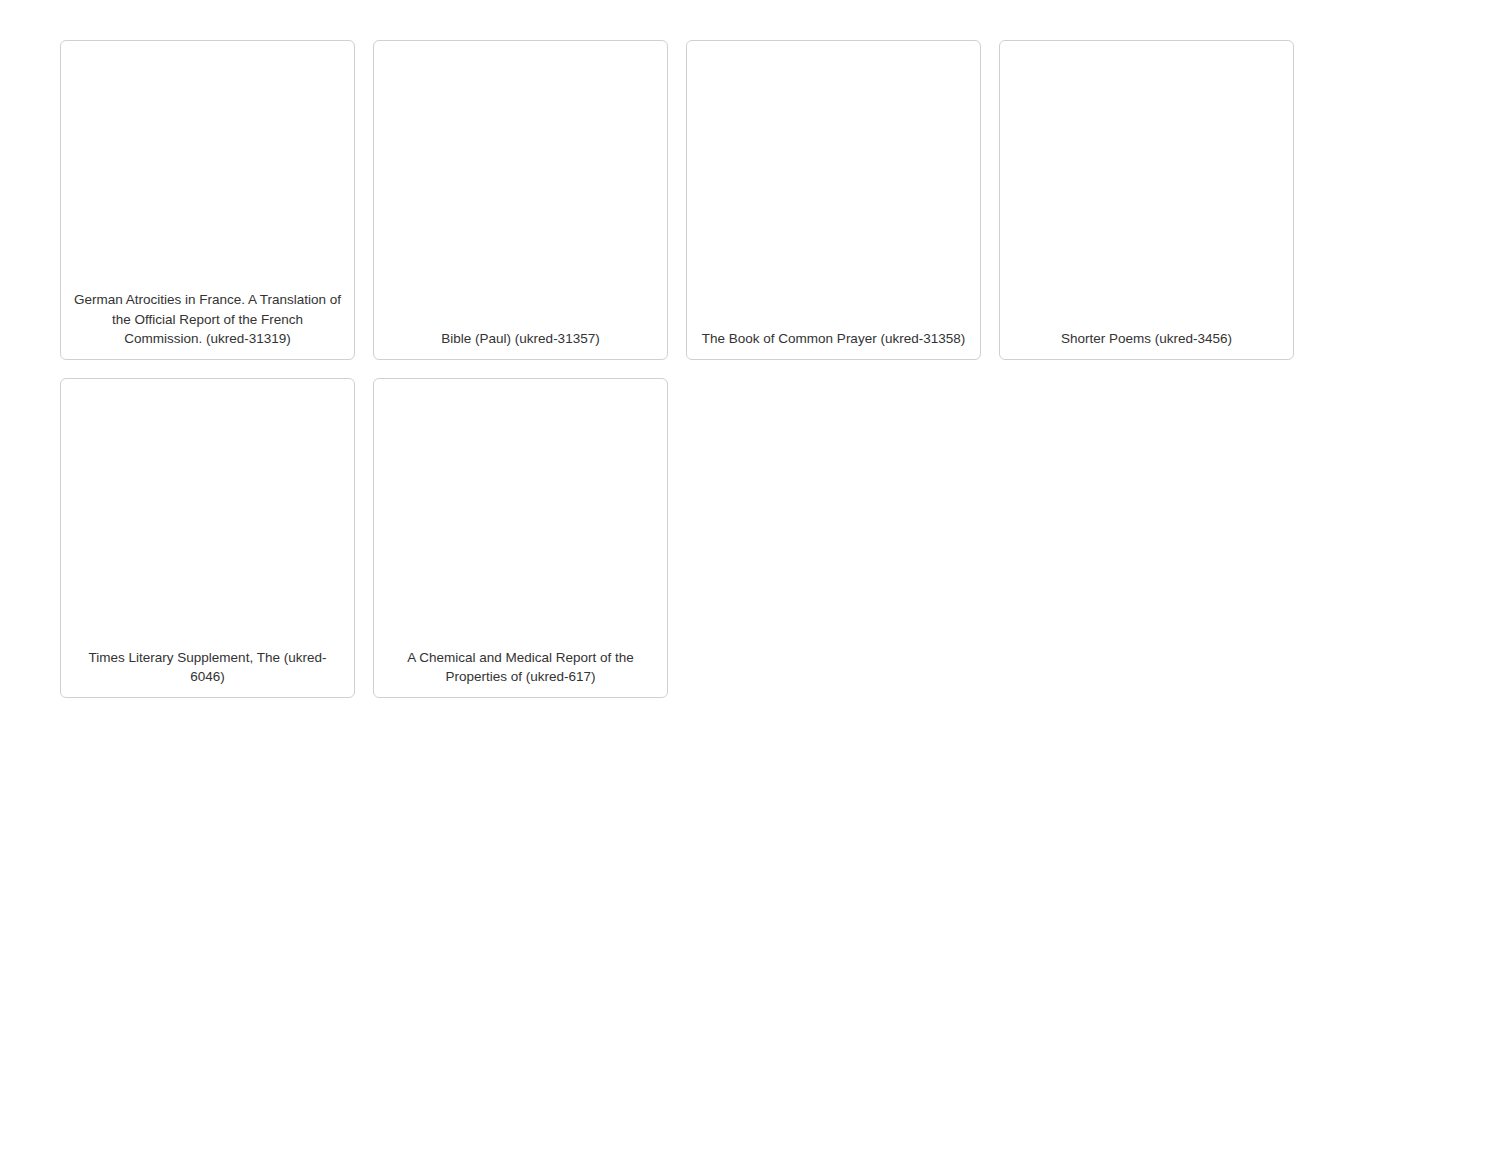German Atrocities in France. A Translation of the Official Report of the French Commission. (ukred-31319)
Bible (Paul) (ukred-31357)
The Book of Common Prayer (ukred-31358)
Shorter Poems (ukred-3456)
Times Literary Supplement, The (ukred-6046)
A Chemical and Medical Report of the Properties of (ukred-617)